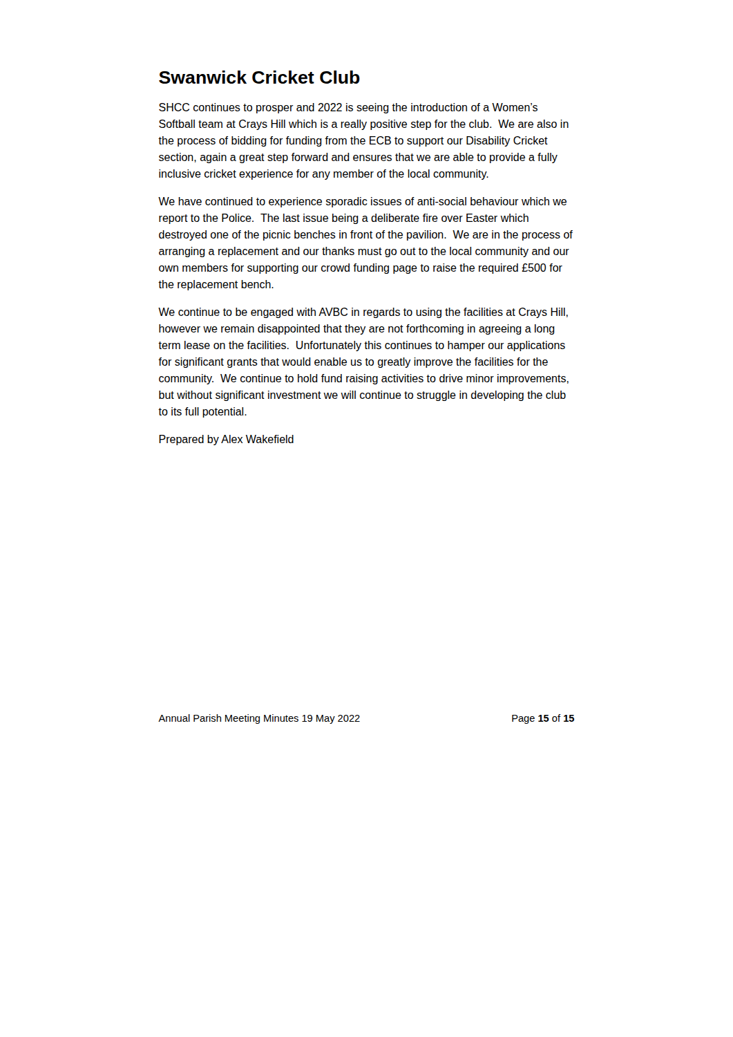Swanwick Cricket Club
SHCC continues to prosper and 2022 is seeing the introduction of a Women’s Softball team at Crays Hill which is a really positive step for the club. We are also in the process of bidding for funding from the ECB to support our Disability Cricket section, again a great step forward and ensures that we are able to provide a fully inclusive cricket experience for any member of the local community.
We have continued to experience sporadic issues of anti-social behaviour which we report to the Police. The last issue being a deliberate fire over Easter which destroyed one of the picnic benches in front of the pavilion. We are in the process of arranging a replacement and our thanks must go out to the local community and our own members for supporting our crowd funding page to raise the required £500 for the replacement bench.
We continue to be engaged with AVBC in regards to using the facilities at Crays Hill, however we remain disappointed that they are not forthcoming in agreeing a long term lease on the facilities. Unfortunately this continues to hamper our applications for significant grants that would enable us to greatly improve the facilities for the community. We continue to hold fund raising activities to drive minor improvements, but without significant investment we will continue to struggle in developing the club to its full potential.
Prepared by Alex Wakefield
Annual Parish Meeting Minutes 19 May 2022
Page 15 of 15